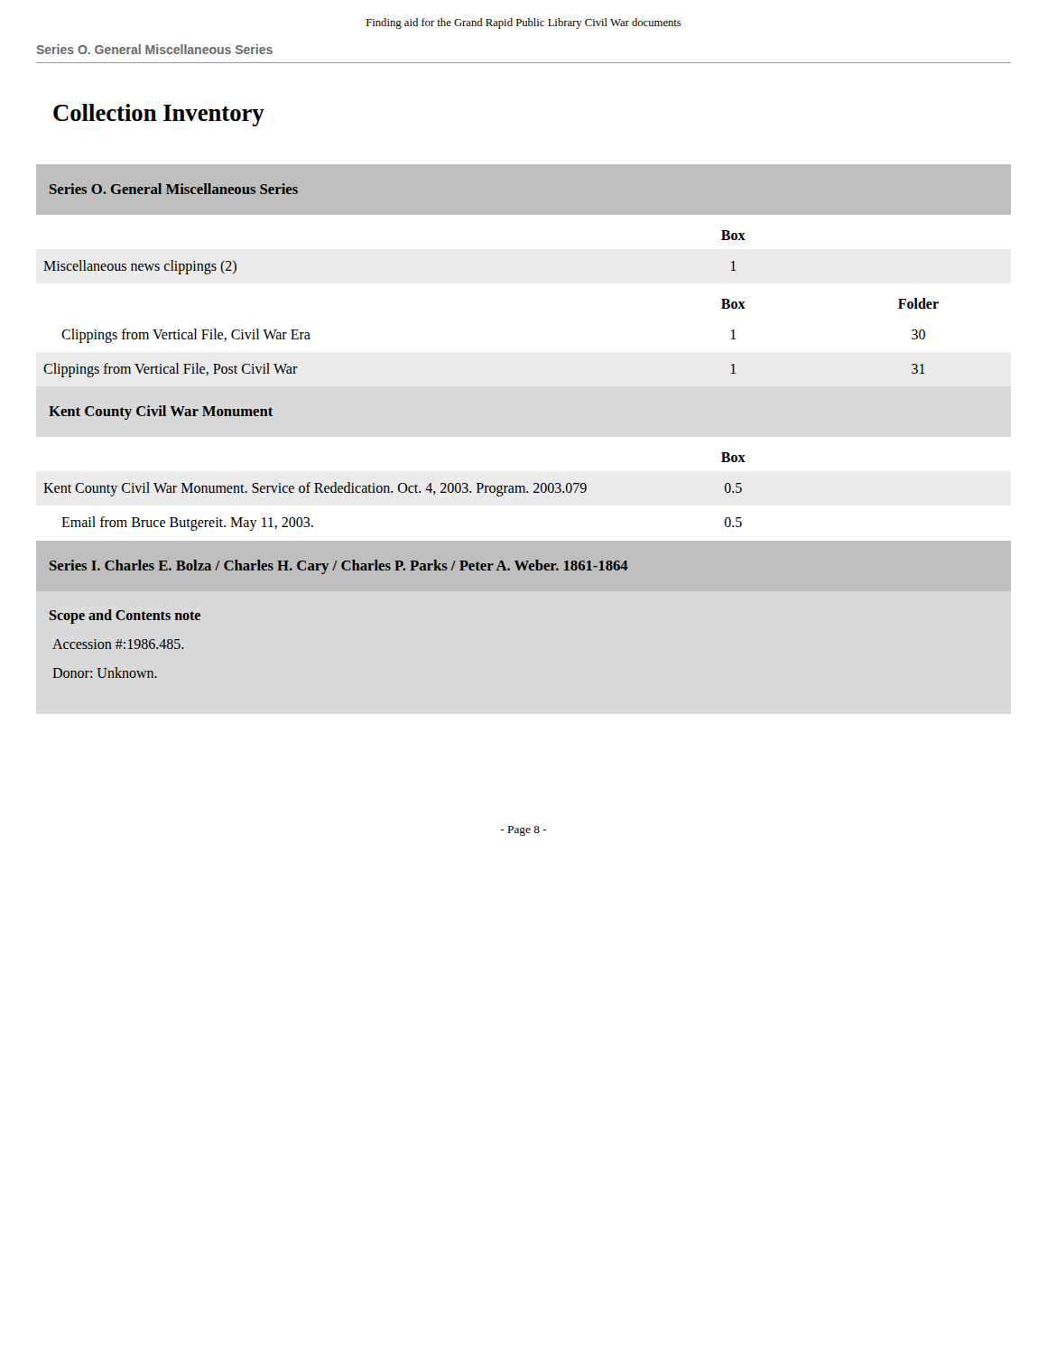Finding aid for the Grand Rapid Public Library Civil War documents
Series O. General Miscellaneous Series
Collection Inventory
| Series O. General Miscellaneous Series |
| | Box | |
| Miscellaneous news clippings (2) | 1 | |
| | Box | Folder |
| Clippings from Vertical File, Civil War Era | 1 | 30 |
| Clippings from Vertical File, Post Civil War | 1 | 31 |
| Kent County Civil War Monument |
| | Box | |
| Kent County Civil War Monument. Service of Rededication. Oct. 4, 2003. Program. 2003.079 | 0.5 | |
| Email from Bruce Butgereit. May 11, 2003. | 0.5 | |
| Series I. Charles E. Bolza / Charles H. Cary / Charles P. Parks / Peter A. Weber. 1861-1864 |
| Scope and Contents note Accession #:1986.485. Donor: Unknown. |
- Page 8 -